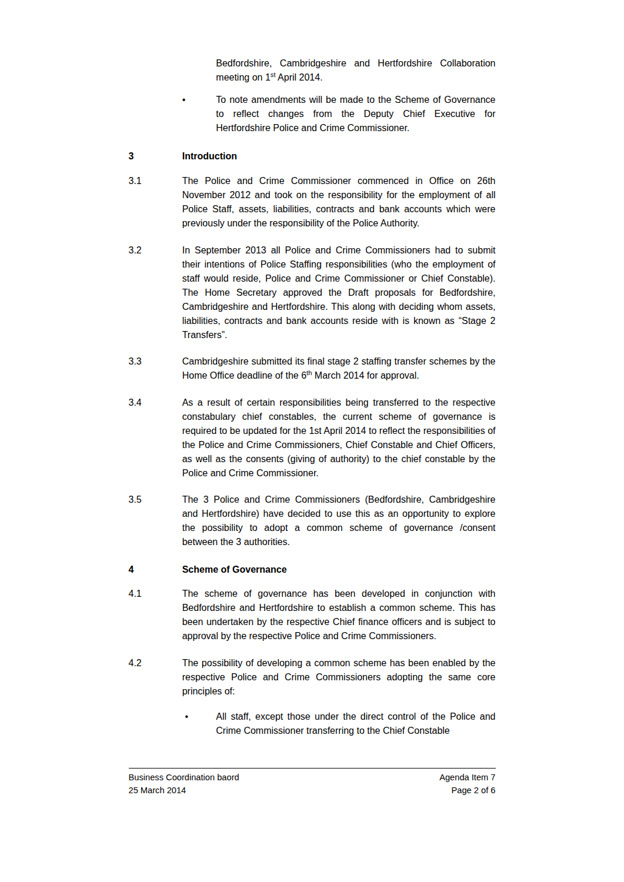Bedfordshire, Cambridgeshire and Hertfordshire Collaboration meeting on 1st April 2014.
To note amendments will be made to the Scheme of Governance to reflect changes from the Deputy Chief Executive for Hertfordshire Police and Crime Commissioner.
3 Introduction
3.1 The Police and Crime Commissioner commenced in Office on 26th November 2012 and took on the responsibility for the employment of all Police Staff, assets, liabilities, contracts and bank accounts which were previously under the responsibility of the Police Authority.
3.2 In September 2013 all Police and Crime Commissioners had to submit their intentions of Police Staffing responsibilities (who the employment of staff would reside, Police and Crime Commissioner or Chief Constable). The Home Secretary approved the Draft proposals for Bedfordshire, Cambridgeshire and Hertfordshire. This along with deciding whom assets, liabilities, contracts and bank accounts reside with is known as “Stage 2 Transfers”.
3.3 Cambridgeshire submitted its final stage 2 staffing transfer schemes by the Home Office deadline of the 6th March 2014 for approval.
3.4 As a result of certain responsibilities being transferred to the respective constabulary chief constables, the current scheme of governance is required to be updated for the 1st April 2014 to reflect the responsibilities of the Police and Crime Commissioners, Chief Constable and Chief Officers, as well as the consents (giving of authority) to the chief constable by the Police and Crime Commissioner.
3.5 The 3 Police and Crime Commissioners (Bedfordshire, Cambridgeshire and Hertfordshire) have decided to use this as an opportunity to explore the possibility to adopt a common scheme of governance /consent between the 3 authorities.
4 Scheme of Governance
4.1 The scheme of governance has been developed in conjunction with Bedfordshire and Hertfordshire to establish a common scheme. This has been undertaken by the respective Chief finance officers and is subject to approval by the respective Police and Crime Commissioners.
4.2 The possibility of developing a common scheme has been enabled by the respective Police and Crime Commissioners adopting the same core principles of:
All staff, except those under the direct control of the Police and Crime Commissioner transferring to the Chief Constable
Business Coordination baord Agenda Item 7
25 March 2014 Page 2 of 6